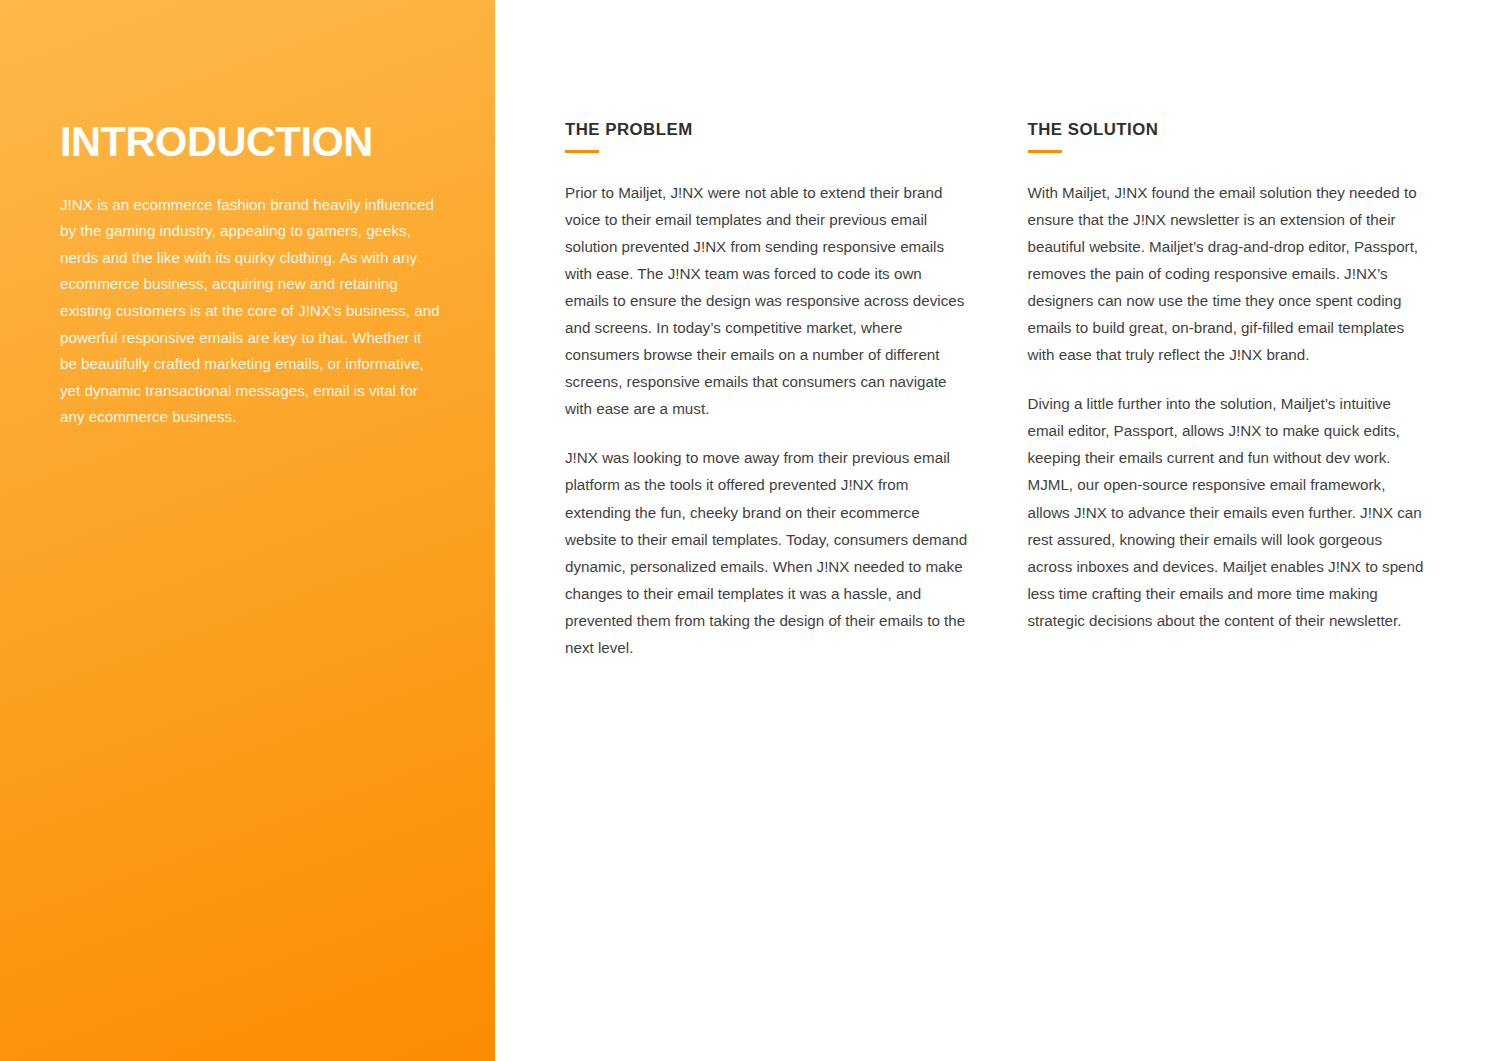Introduction
J!NX is an ecommerce fashion brand heavily influenced by the gaming industry, appealing to gamers, geeks, nerds and the like with its quirky clothing. As with any ecommerce business, acquiring new and retaining existing customers is at the core of J!NX’s business, and powerful responsive emails are key to that. Whether it be beautifully crafted marketing emails, or informative, yet dynamic transactional messages, email is vital for any ecommerce business.
The Problem
Prior to Mailjet, J!NX were not able to extend their brand voice to their email templates and their previous email solution prevented J!NX from sending responsive emails with ease. The J!NX team was forced to code its own emails to ensure the design was responsive across devices and screens. In today’s competitive market, where consumers browse their emails on a number of different screens, responsive emails that consumers can navigate with ease are a must.
J!NX was looking to move away from their previous email platform as the tools it offered prevented J!NX from extending the fun, cheeky brand on their ecommerce website to their email templates. Today, consumers demand dynamic, personalized emails. When J!NX needed to make changes to their email templates it was a hassle, and prevented them from taking the design of their emails to the next level.
The Solution
With Mailjet, J!NX found the email solution they needed to ensure that the J!NX newsletter is an extension of their beautiful website. Mailjet’s drag-and-drop editor, Passport, removes the pain of coding responsive emails. J!NX’s designers can now use the time they once spent coding emails to build great, on-brand, gif-filled email templates with ease that truly reflect the J!NX brand.
Diving a little further into the solution, Mailjet’s intuitive email editor, Passport, allows J!NX to make quick edits, keeping their emails current and fun without dev work. MJML, our open-source responsive email framework, allows J!NX to advance their emails even further. J!NX can rest assured, knowing their emails will look gorgeous across inboxes and devices. Mailjet enables J!NX to spend less time crafting their emails and more time making strategic decisions about the content of their newsletter.